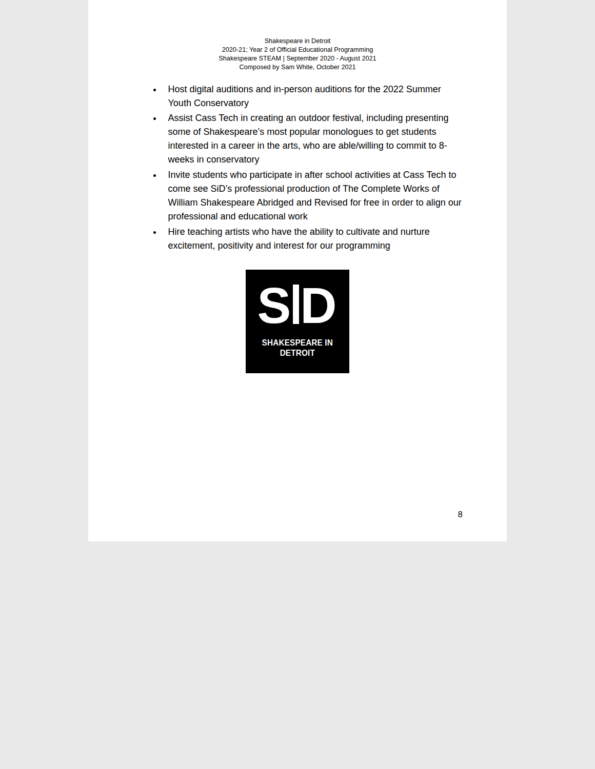Shakespeare in Detroit
2020-21; Year 2 of Official Educational Programming
Shakespeare STEAM | September 2020 - August 2021
Composed by Sam White, October 2021
Host digital auditions and in-person auditions for the 2022 Summer Youth Conservatory
Assist Cass Tech in creating an outdoor festival, including presenting some of Shakespeare’s most popular monologues to get students interested in a career in the arts, who are able/willing to commit to 8-weeks in conservatory
Invite students who participate in after school activities at Cass Tech to come see SiD’s professional production of The Complete Works of William Shakespeare Abridged and Revised for free in order to align our professional and educational work
Hire teaching artists who have the ability to cultivate and nurture excitement, positivity and interest for our programming
S D
SHAKESPEARE IN DETROIT
8